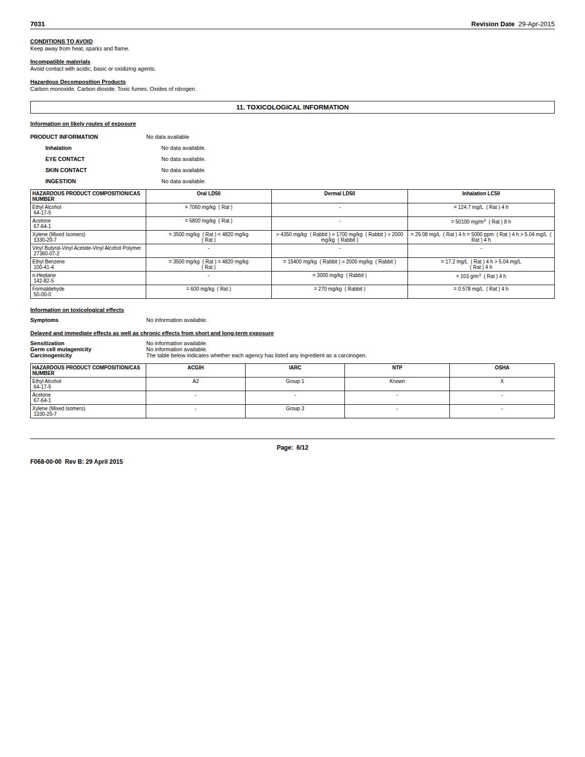7031
Revision Date 29-Apr-2015
CONDITIONS TO AVOID
Keep away from heat, sparks and flame.
Incompatible materials
Avoid contact with acidic, basic or oxidizing agents.
Hazardous Decomposition Products
Carbon monoxide. Carbon dioxide. Toxic fumes. Oxides of nitrogen.
11. TOXICOLOGICAL INFORMATION
Information on likely routes of exposure
PRODUCT INFORMATION
No data available
Inhalation
No data available.
EYE CONTACT
No data available.
SKIN CONTACT
No data available.
INGESTION
No data available.
| HAZARDOUS PRODUCT COMPOSITION/CAS NUMBER | Oral LD50 | Dermal LD50 | Inhalation LC50 |
| --- | --- | --- | --- |
| Ethyl Alcohol 64-17-5 | = 7060 mg/kg ( Rat ) | - | = 124.7 mg/L ( Rat ) 4 h |
| Acetone 67-64-1 | = 5800 mg/kg ( Rat ) | - | = 50100 mg/m 3 ( Rat ) 8 h |
| Xylene (Mixed Isomers) 1330-20-7 | = 3500 mg/kg ( Rat ) = 4820 mg/kg ( Rat ) | > 4350 mg/kg ( Rabbit ) > 1700 mg/kg ( Rabbit ) > 2000 mg/kg ( Rabbit ) | = 29.08 mg/L ( Rat ) 4 h = 5000 ppm ( Rat ) 4 h > 5.04 mg/L ( Rat ) 4 h |
| Vinyl Butyral-Vinyl Acetate-Vinyl Alcohol Polymer 27360-07-2 | - | - | - |
| Ethyl Benzene 100-41-4 | = 3500 mg/kg ( Rat ) = 4820 mg/kg ( Rat ) | = 15400 mg/kg ( Rabbit ) > 2000 mg/kg ( Rabbit ) | = 17.2 mg/L ( Rat ) 4 h > 5.04 mg/L ( Rat ) 4 h |
| n-Heptane 142-82-5 | - | = 3000 mg/kg ( Rabbit ) | = 103 g/m 3 ( Rat ) 4 h |
| Formaldehyde 50-00-0 | = 600 mg/kg ( Rat ) | = 270 mg/kg ( Rabbit ) | = 0.578 mg/L ( Rat ) 4 h |
Information on toxicological effects
Symptoms
No information available.
Delayed and immediate effects as well as chronic effects from short and long-term exposure
Sensitization
No information available.
Germ cell mutagenicity
No information available.
Carcinogenicity
The table below indicates whether each agency has listed any ingredient as a carcinogen.
| HAZARDOUS PRODUCT COMPOSITION/CAS NUMBER | ACGIH | IARC | NTP | OSHA |
| --- | --- | --- | --- | --- |
| Ethyl Alcohol 64-17-5 | A3 | Group 1 | Known | X |
| Acetone 67-64-1 | - | - | - | - |
| Xylene (Mixed Isomers) 1330-20-7 | - | Group 3 | - | - |
Page: 6/12
F068-00-00 Rev B: 29 April 2015